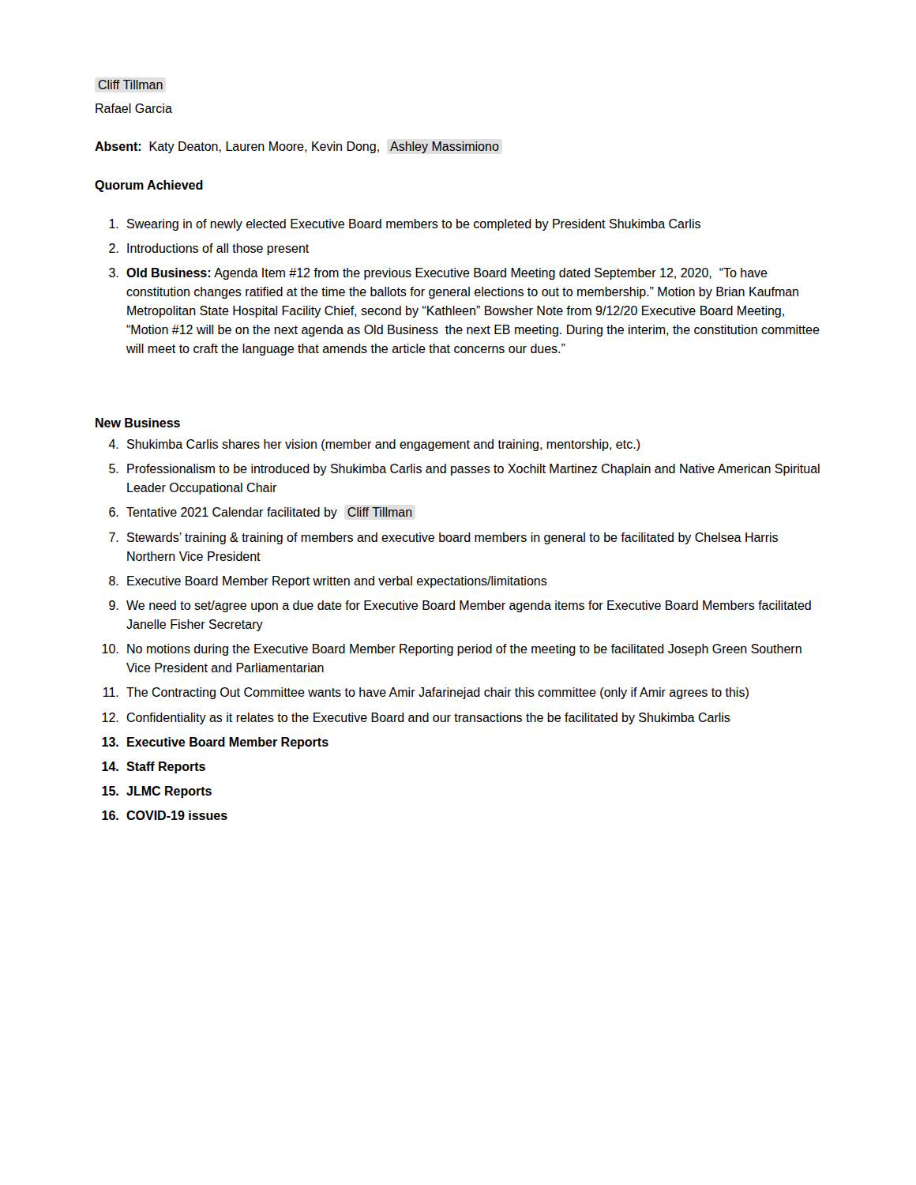Cliff Tillman
Rafael Garcia
Absent: Katy Deaton, Lauren Moore, Kevin Dong, Ashley Massimiono
Quorum Achieved
Swearing in of newly elected Executive Board members to be completed by President Shukimba Carlis
Introductions of all those present
Old Business: Agenda Item #12 from the previous Executive Board Meeting dated September 12, 2020, “To have constitution changes ratified at the time the ballots for general elections to out to membership.” Motion by Brian Kaufman Metropolitan State Hospital Facility Chief, second by “Kathleen” Bowsher Note from 9/12/20 Executive Board Meeting, “Motion #12 will be on the next agenda as Old Business the next EB meeting. During the interim, the constitution committee will meet to craft the language that amends the article that concerns our dues.”
New Business
Shukimba Carlis shares her vision (member and engagement and training, mentorship, etc.)
Professionalism to be introduced by Shukimba Carlis and passes to Xochilt Martinez Chaplain and Native American Spiritual Leader Occupational Chair
Tentative 2021 Calendar facilitated by Cliff Tillman
Stewards’ training & training of members and executive board members in general to be facilitated by Chelsea Harris Northern Vice President
Executive Board Member Report written and verbal expectations/limitations
We need to set/agree upon a due date for Executive Board Member agenda items for Executive Board Members facilitated Janelle Fisher Secretary
No motions during the Executive Board Member Reporting period of the meeting to be facilitated Joseph Green Southern Vice President and Parliamentarian
The Contracting Out Committee wants to have Amir Jafarinejad chair this committee (only if Amir agrees to this)
Confidentiality as it relates to the Executive Board and our transactions the be facilitated by Shukimba Carlis
Executive Board Member Reports
Staff Reports
JLMC Reports
COVID-19 issues